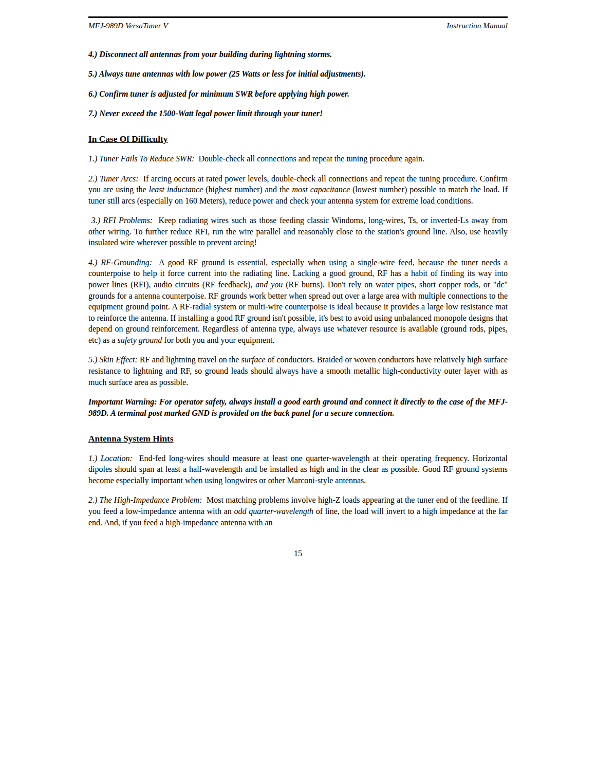MFJ-989D VersaTuner V Instruction Manual
4.) Disconnect all antennas from your building during lightning storms.
5.) Always tune antennas with low power (25 Watts or less for initial adjustments).
6.) Confirm tuner is adjusted for minimum SWR before applying high power.
7.) Never exceed the 1500-Watt legal power limit through your tuner!
In Case Of Difficulty
1.) Tuner Fails To Reduce SWR: Double-check all connections and repeat the tuning procedure again.
2.) Tuner Arcs: If arcing occurs at rated power levels, double-check all connections and repeat the tuning procedure. Confirm you are using the least inductance (highest number) and the most capacitance (lowest number) possible to match the load. If tuner still arcs (especially on 160 Meters), reduce power and check your antenna system for extreme load conditions.
3.) RFI Problems: Keep radiating wires such as those feeding classic Windoms, long-wires, Ts, or inverted-Ls away from other wiring. To further reduce RFI, run the wire parallel and reasonably close to the station's ground line. Also, use heavily insulated wire wherever possible to prevent arcing!
4.) RF-Grounding: A good RF ground is essential, especially when using a single-wire feed, because the tuner needs a counterpoise to help it force current into the radiating line. Lacking a good ground, RF has a habit of finding its way into power lines (RFI), audio circuits (RF feedback), and you (RF burns). Don't rely on water pipes, short copper rods, or "dc" grounds for a antenna counterpoise. RF grounds work better when spread out over a large area with multiple connections to the equipment ground point. A RF-radial system or multi-wire counterpoise is ideal because it provides a large low resistance mat to reinforce the antenna. If installing a good RF ground isn't possible, it's best to avoid using unbalanced monopole designs that depend on ground reinforcement. Regardless of antenna type, always use whatever resource is available (ground rods, pipes, etc) as a safety ground for both you and your equipment.
5.) Skin Effect: RF and lightning travel on the surface of conductors. Braided or woven conductors have relatively high surface resistance to lightning and RF, so ground leads should always have a smooth metallic high-conductivity outer layer with as much surface area as possible.
Important Warning: For operator safety, always install a good earth ground and connect it directly to the case of the MFJ-989D. A terminal post marked GND is provided on the back panel for a secure connection.
Antenna System Hints
1.) Location: End-fed long-wires should measure at least one quarter-wavelength at their operating frequency. Horizontal dipoles should span at least a half-wavelength and be installed as high and in the clear as possible. Good RF ground systems become especially important when using longwires or other Marconi-style antennas.
2.) The High-Impedance Problem: Most matching problems involve high-Z loads appearing at the tuner end of the feedline. If you feed a low-impedance antenna with an odd quarter-wavelength of line, the load will invert to a high impedance at the far end. And, if you feed a high-impedance antenna with an
15